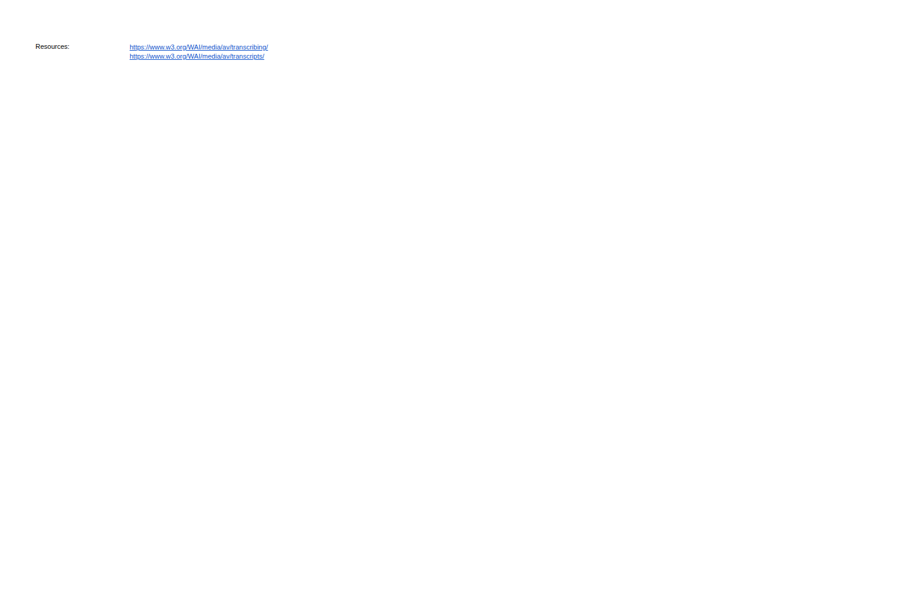Resources:
https://www.w3.org/WAI/media/av/transcribing/ https://www.w3.org/WAI/media/av/transcripts/